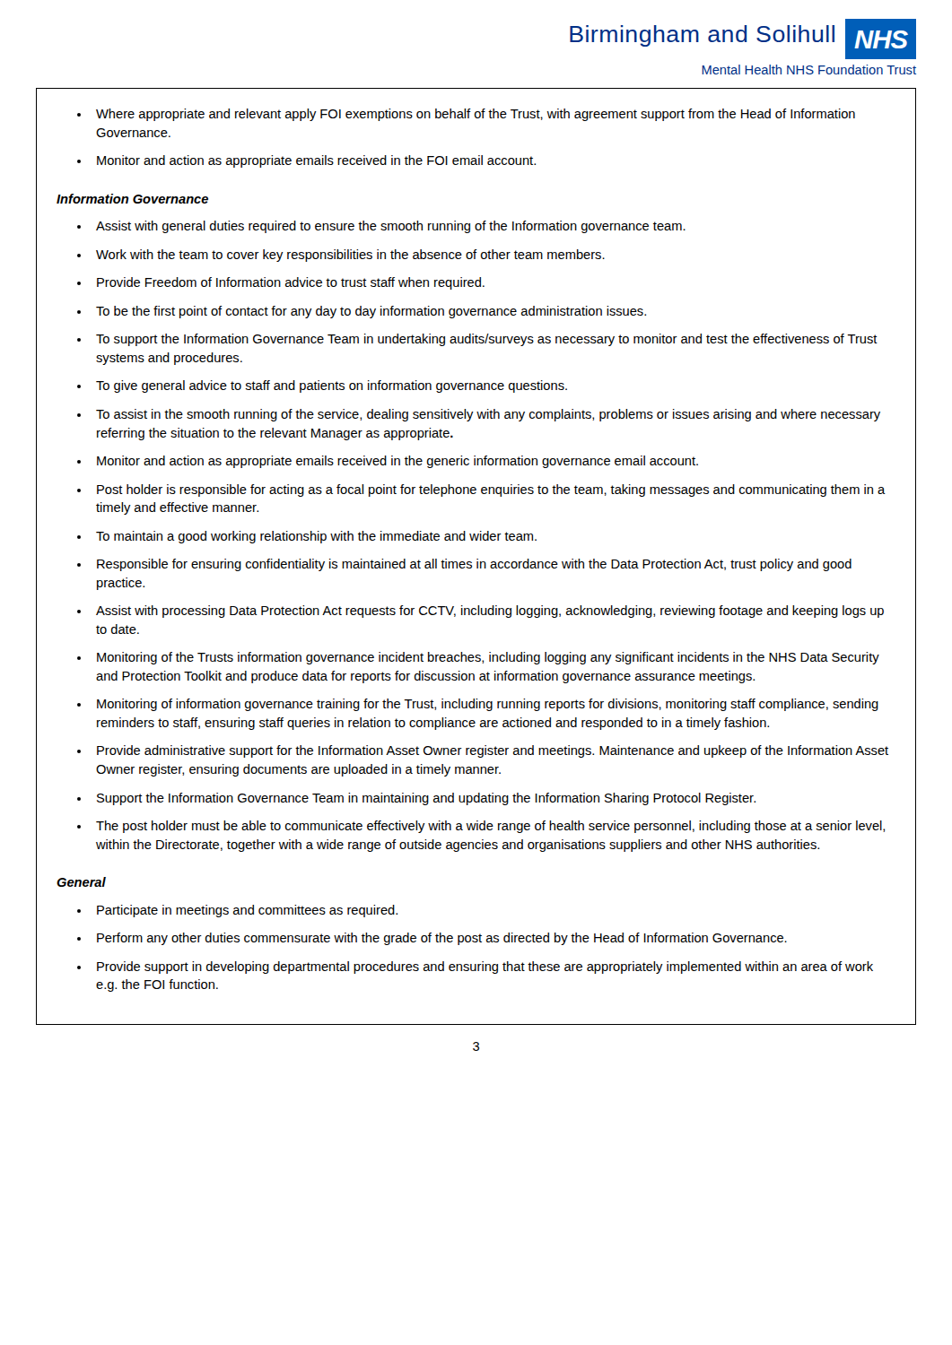Birmingham and Solihull NHS
Mental Health NHS Foundation Trust
Where appropriate and relevant apply FOI exemptions on behalf of the Trust, with agreement support from the Head of Information Governance.
Monitor and action as appropriate emails received in the FOI email account.
Information Governance
Assist with general duties required to ensure the smooth running of the Information governance team.
Work with the team to cover key responsibilities in the absence of other team members.
Provide Freedom of Information advice to trust staff when required.
To be the first point of contact for any day to day information governance administration issues.
To support the Information Governance Team in undertaking audits/surveys as necessary to monitor and test the effectiveness of Trust systems and procedures.
To give general advice to staff and patients on information governance questions.
To assist in the smooth running of the service, dealing sensitively with any complaints, problems or issues arising and where necessary referring the situation to the relevant Manager as appropriate.
Monitor and action as appropriate emails received in the generic information governance email account.
Post holder is responsible for acting as a focal point for telephone enquiries to the team, taking messages and communicating them in a timely and effective manner.
To maintain a good working relationship with the immediate and wider team.
Responsible for ensuring confidentiality is maintained at all times in accordance with the Data Protection Act, trust policy and good practice.
Assist with processing Data Protection Act requests for CCTV, including logging, acknowledging, reviewing footage and keeping logs up to date.
Monitoring of the Trusts information governance incident breaches, including logging any significant incidents in the NHS Data Security and Protection Toolkit and produce data for reports for discussion at information governance assurance meetings.
Monitoring of information governance training for the Trust, including running reports for divisions, monitoring staff compliance, sending reminders to staff, ensuring staff queries in relation to compliance are actioned and responded to in a timely fashion.
Provide administrative support for the Information Asset Owner register and meetings. Maintenance and upkeep of the Information Asset Owner register, ensuring documents are uploaded in a timely manner.
Support the Information Governance Team in maintaining and updating the Information Sharing Protocol Register.
The post holder must be able to communicate effectively with a wide range of health service personnel, including those at a senior level, within the Directorate, together with a wide range of outside agencies and organisations suppliers and other NHS authorities.
General
Participate in meetings and committees as required.
Perform any other duties commensurate with the grade of the post as directed by the Head of Information Governance.
Provide support in developing departmental procedures and ensuring that these are appropriately implemented within an area of work e.g. the FOI function.
3